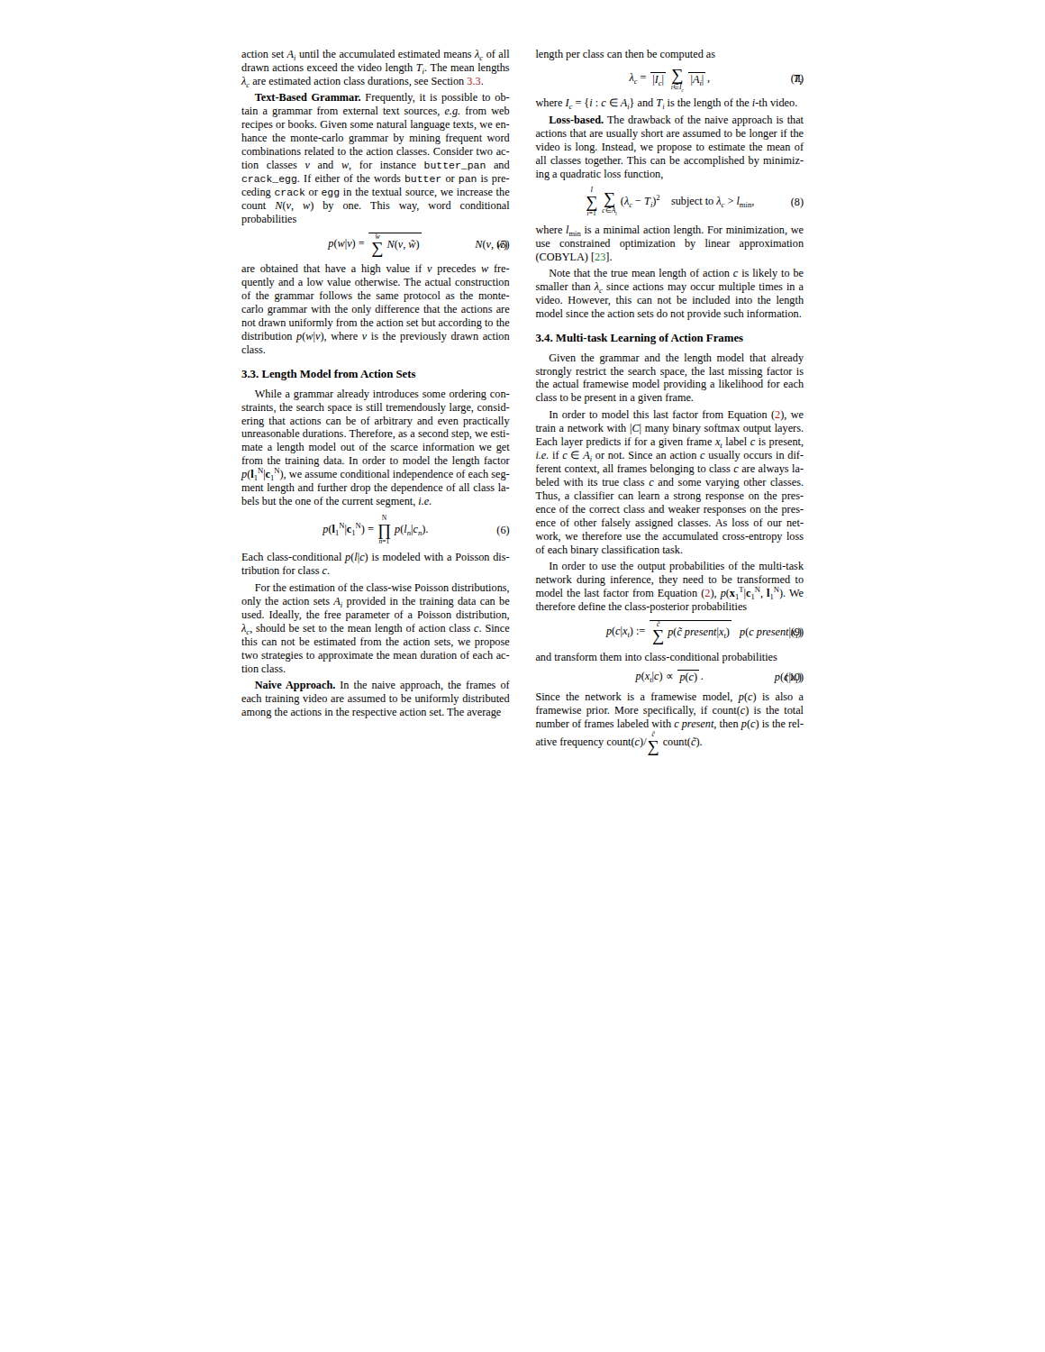action set Ai until the accumulated estimated means λc of all drawn actions exceed the video length Ti. The mean lengths λc are estimated action class durations, see Section 3.3.
Text-Based Grammar. Frequently, it is possible to obtain a grammar from external text sources, e.g. from web recipes or books. Given some natural language texts, we enhance the monte-carlo grammar by mining frequent word combinations related to the action classes. Consider two action classes v and w, for instance butter_pan and crack_egg. If either of the words butter or pan is preceding crack or egg in the textual source, we increase the count N(v, w) by one. This way, word conditional probabilities
p(w|v) = N(v, w)̃w∑ N(v, w̃)
(5)
are obtained that have a high value if v precedes w frequently and a low value otherwise. The actual construction of the grammar follows the same protocol as the monte-carlo grammar with the only difference that the actions are not drawn uniformly from the action set but according to the distribution p(w|v), where v is the previously drawn action class.
3.3. Length Model from Action Sets
While a grammar already introduces some ordering constraints, the search space is still tremendously large, considering that actions can be of arbitrary and even practically unreasonable durations. Therefore, as a second step, we estimate a length model out of the scarce information we get from the training data. In order to model the length factor p(l1N|c1N), we assume conditional independence of each segment length and further drop the dependence of all class labels but the one of the current segment, i.e.
p(l1N|c1N) = N∏n=1 p(ln|cn).
(6)
Each class-conditional p(l|c) is modeled with a Poisson distribution for class c.
For the estimation of the class-wise Poisson distributions, only the action sets Ai provided in the training data can be used. Ideally, the free parameter of a Poisson distribution, λc, should be set to the mean length of action class c. Since this can not be estimated from the action sets, we propose two strategies to approximate the mean duration of each action class.
Naive Approach. In the naive approach, the frames of each training video are assumed to be uniformly distributed among the actions in the respective action set. The average
length per class can then be computed as
λc = 1|Ic| ∑i∈Ic Ti|Ai|,
(7)
where Ic = {i : c ∈ Ai} and Ti is the length of the i-th video.
Loss-based. The drawback of the naive approach is that actions that are usually short are assumed to be longer if the video is long. Instead, we propose to estimate the mean of all classes together. This can be accomplished by minimizing a quadratic loss function,
I∑i=1 ∑c∈Ai (λc − Ti)2 subject to λc > lmin,
(8)
where lmin is a minimal action length. For minimization, we use constrained optimization by linear approximation (COBYLA) [23].
Note that the true mean length of action c is likely to be smaller than λc since actions may occur multiple times in a video. However, this can not be included into the length model since the action sets do not provide such information.
3.4. Multi-task Learning of Action Frames
Given the grammar and the length model that already strongly restrict the search space, the last missing factor is the actual framewise model providing a likelihood for each class to be present in a given frame.
In order to model this last factor from Equation (2), we train a network with |C| many binary softmax output layers. Each layer predicts if for a given frame xt label c is present, i.e. if c ∈ Ai or not. Since an action c usually occurs in different context, all frames belonging to class c are always labeled with its true class c and some varying other classes. Thus, a classifier can learn a strong response on the presence of the correct class and weaker responses on the presence of other falsely assigned classes. As loss of our network, we therefore use the accumulated cross-entropy loss of each binary classification task.
In order to use the output probabilities of the multi-task network during inference, they need to be transformed to model the last factor from Equation (2), p(x1T|c1N, l1N). We therefore define the class-posterior probabilities
p(c|xt) := p(c present|xt) c̃∑ p(c̃ present|xt)
(9)
and transform them into class-conditional probabilities
p(xt|c) ∝ p(c|xt) p(c).
(10)
Since the network is a framewise model, p(c) is also a framewise prior. More specifically, if count(c) is the total number of frames labeled with c present, then p(c) is the relative frequency count(c)/c̃∑ count(c̃).